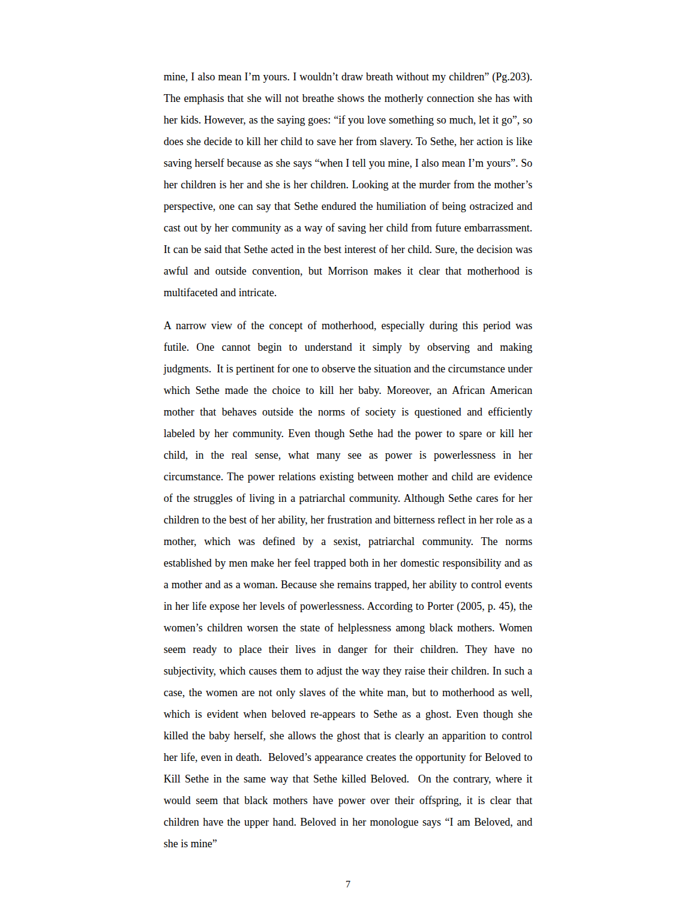mine, I also mean I’m yours. I wouldn’t draw breath without my children” (Pg.203). The emphasis that she will not breathe shows the motherly connection she has with her kids. However, as the saying goes: “if you love something so much, let it go”, so does she decide to kill her child to save her from slavery. To Sethe, her action is like saving herself because as she says “when I tell you mine, I also mean I’m yours”. So her children is her and she is her children. Looking at the murder from the mother’s perspective, one can say that Sethe endured the humiliation of being ostracized and cast out by her community as a way of saving her child from future embarrassment. It can be said that Sethe acted in the best interest of her child. Sure, the decision was awful and outside convention, but Morrison makes it clear that motherhood is multifaceted and intricate.
A narrow view of the concept of motherhood, especially during this period was futile. One cannot begin to understand it simply by observing and making judgments. It is pertinent for one to observe the situation and the circumstance under which Sethe made the choice to kill her baby. Moreover, an African American mother that behaves outside the norms of society is questioned and efficiently labeled by her community. Even though Sethe had the power to spare or kill her child, in the real sense, what many see as power is powerlessness in her circumstance. The power relations existing between mother and child are evidence of the struggles of living in a patriarchal community. Although Sethe cares for her children to the best of her ability, her frustration and bitterness reflect in her role as a mother, which was defined by a sexist, patriarchal community. The norms established by men make her feel trapped both in her domestic responsibility and as a mother and as a woman. Because she remains trapped, her ability to control events in her life expose her levels of powerlessness. According to Porter (2005, p. 45), the women’s children worsen the state of helplessness among black mothers. Women seem ready to place their lives in danger for their children. They have no subjectivity, which causes them to adjust the way they raise their children. In such a case, the women are not only slaves of the white man, but to motherhood as well, which is evident when beloved re-appears to Sethe as a ghost. Even though she killed the baby herself, she allows the ghost that is clearly an apparition to control her life, even in death. Beloved’s appearance creates the opportunity for Beloved to Kill Sethe in the same way that Sethe killed Beloved. On the contrary, where it would seem that black mothers have power over their offspring, it is clear that children have the upper hand. Beloved in her monologue says “I am Beloved, and she is mine”
7